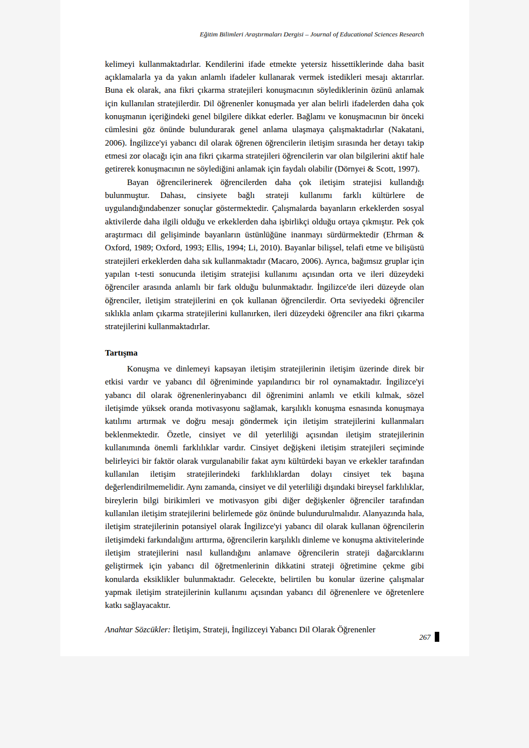Eğitim Bilimleri Araştırmaları Dergisi – Journal of Educational Sciences Research
kelimeyi kullanmaktadırlar. Kendilerini ifade etmekte yetersiz hissettiklerinde daha basit açıklamalarla ya da yakın anlamlı ifadeler kullanarak vermek istedikleri mesajı aktarırlar. Buna ek olarak, ana fikri çıkarma stratejileri konuşmacının söylediklerinin özünü anlamak için kullanılan stratejilerdir. Dil öğrenenler konuşmada yer alan belirli ifadelerden daha çok konuşmanın içeriğindeki genel bilgilere dikkat ederler. Bağlamı ve konuşmacının bir önceki cümlesini göz önünde bulundurarak genel anlama ulaşmaya çalışmaktadırlar (Nakatani, 2006). İngilizce'yi yabancı dil olarak öğrenen öğrencilerin iletişim sırasında her detayı takip etmesi zor olacağı için ana fikri çıkarma stratejileri öğrencilerin var olan bilgilerini aktif hale getirerek konuşmacının ne söylediğini anlamak için faydalı olabilir (Dörnyei & Scott, 1997).
Bayan öğrencilerinerek öğrencilerden daha çok iletişim stratejisi kullandığı bulunmuştur. Dahası, cinsiyete bağlı strateji kullanımı farklı kültürlere de uygulandığındabenzer sonuçlar göstermektedir. Çalışmalarda bayanların erkeklerden sosyal aktivilerde daha ilgili olduğu ve erkeklerden daha işbirlikçi olduğu ortaya çıkmıştır. Pek çok araştırmacı dil gelişiminde bayanların üstünlüğüne inanmayı sürdürmektedir (Ehrman & Oxford, 1989; Oxford, 1993; Ellis, 1994; Li, 2010). Bayanlar bilişsel, telafi etme ve bilişüstü stratejileri erkeklerden daha sık kullanmaktadır (Macaro, 2006). Ayrıca, bağımsız gruplar için yapılan t-testi sonucunda iletişim stratejisi kullanımı açısından orta ve ileri düzeydeki öğrenciler arasında anlamlı bir fark olduğu bulunmaktadır. İngilizce'de ileri düzeyde olan öğrenciler, iletişim stratejilerini en çok kullanan öğrencilerdir. Orta seviyedeki öğrenciler sıklıkla anlam çıkarma stratejilerini kullanırken, ileri düzeydeki öğrenciler ana fikri çıkarma stratejilerini kullanmaktadırlar.
Tartışma
Konuşma ve dinlemeyi kapsayan iletişim stratejilerinin iletişim üzerinde direk bir etkisi vardır ve yabancı dil öğreniminde yapılandırıcı bir rol oynamaktadır. İngilizce'yi yabancı dil olarak öğrenenlerinyabancı dil öğrenimini anlamlı ve etkili kılmak, sözel iletişimde yüksek oranda motivasyonu sağlamak, karşılıklı konuşma esnasında konuşmaya katılımı artırmak ve doğru mesajı göndermek için iletişim stratejilerini kullanmaları beklenmektedir. Özetle, cinsiyet ve dil yeterliliği açısından iletişim stratejilerinin kullanımında önemli farklılıklar vardır. Cinsiyet değişkeni iletişim stratejileri seçiminde belirleyici bir faktör olarak vurgulanabilir fakat aynı kültürdeki bayan ve erkekler tarafından kullanılan iletişim stratejilerindeki farklılıklardan dolayı cinsiyet tek başına değerlendirilmemelidir. Aynı zamanda, cinsiyet ve dil yeterliliği dışındaki bireysel farklılıklar, bireylerin bilgi birikimleri ve motivasyon gibi diğer değişkenler öğrenciler tarafından kullanılan iletişim stratejilerini belirlemede göz önünde bulundurulmalıdır. Alanyazında hala, iletişim stratejilerinin potansiyel olarak İngilizce'yi yabancı dil olarak kullanan öğrencilerin iletişimdeki farkındalığını arttırma, öğrencilerin karşılıklı dinleme ve konuşma aktivitelerinde iletişim stratejilerini nasıl kullandığını anlamave öğrencilerin strateji dağarcıklarını geliştirmek için yabancı dil öğretmenlerinin dikkatini strateji öğretimine çekme gibi konularda eksiklikler bulunmaktadır. Gelecekte, belirtilen bu konular üzerine çalışmalar yapmak iletişim stratejilerinin kullanımı açısından yabancı dil öğrenenlere ve öğretenlere katkı sağlayacaktır.
Anahtar Sözcükler: İletişim, Strateji, İngilizceyi Yabancı Dil Olarak Öğrenenler
267